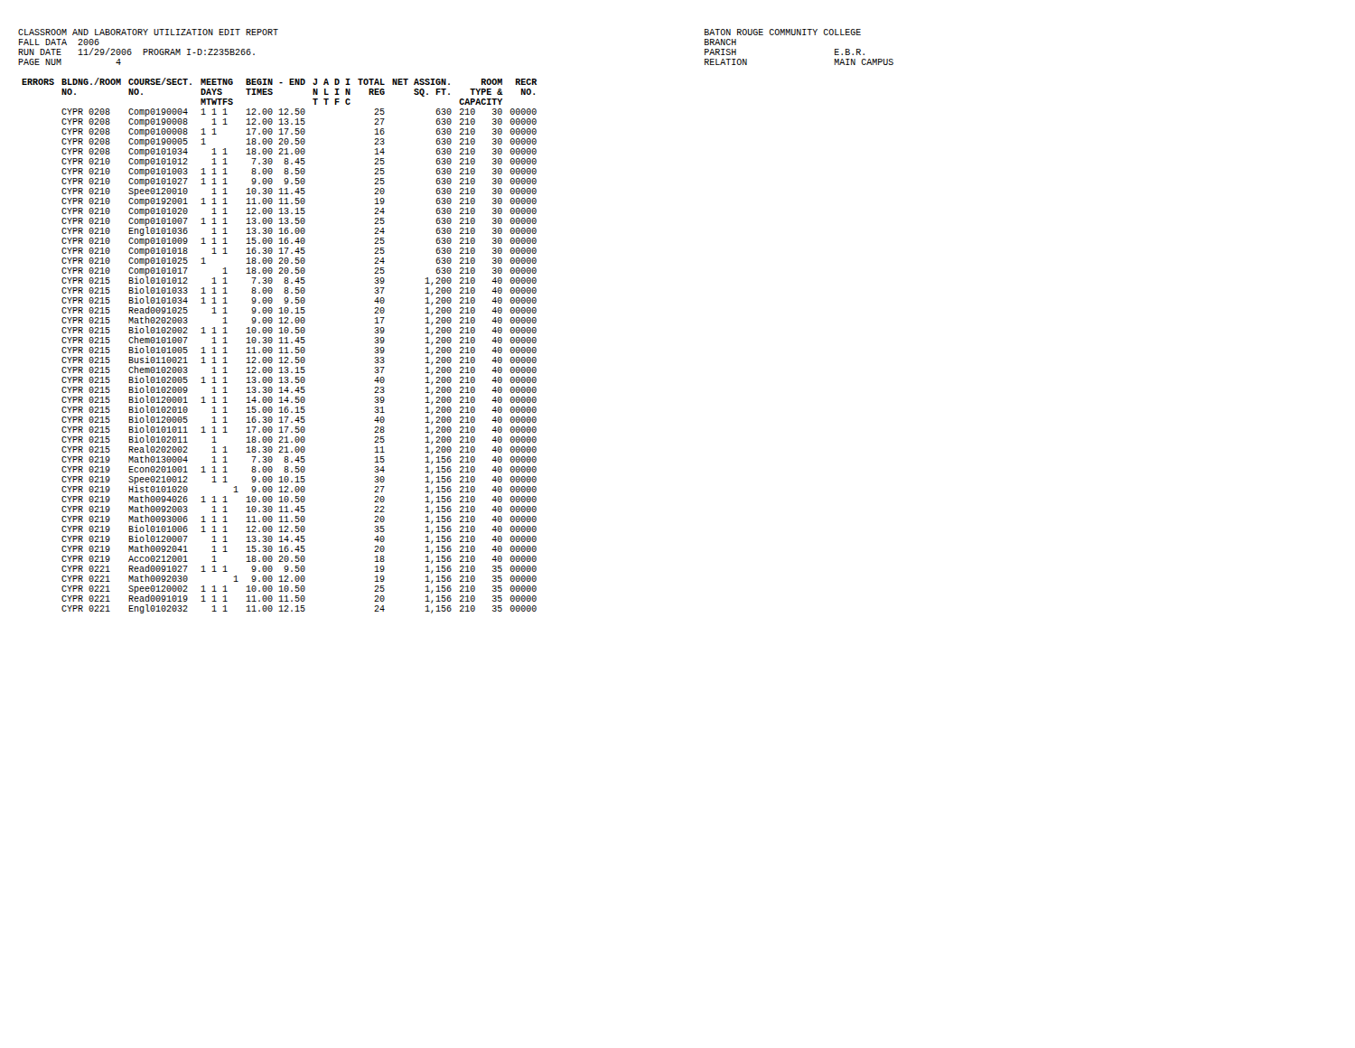CLASSROOM AND LABORATORY UTILIZATION EDIT REPORT FALL DATA 2006 RUN DATE 11/29/2006 PROGRAM I-D:Z235B266. PAGE NUM 4
BATON ROUGE COMMUNITY COLLEGE BRANCH PARISH E.B.R. RELATION MAIN CAMPUS
| ERRORS | BLDNG./ROOM NO. | COURSE/SECT. NO. | MEETNG DAYS MTWTFS | BEGIN - END TIMES | J A D I N L I N T T F C | TOTAL REG | NET ASSIGN. SQ. FT. | ROOM TYPE & CAPACITY | RECR NO. |
| --- | --- | --- | --- | --- | --- | --- | --- | --- | --- |
| | CYPR 0208 | Comp0190004 | 1 1 1 | 12.00 12.50 | | 25 | 630 | 210 30 | 00000 |
| | CYPR 0208 | Comp0190008 | 1 1 | 12.00 13.15 | | 27 | 630 | 210 30 | 00000 |
| | CYPR 0208 | Comp0100008 | 1 1 | 17.00 17.50 | | 16 | 630 | 210 30 | 00000 |
| | CYPR 0208 | Comp0190005 | 1 | 18.00 20.50 | | 23 | 630 | 210 30 | 00000 |
| | CYPR 0208 | Comp0101034 | 1 1 | 18.00 21.00 | | 14 | 630 | 210 30 | 00000 |
| | CYPR 0210 | Comp0101012 | 1 1 | 7.30 8.45 | | 25 | 630 | 210 30 | 00000 |
| | CYPR 0210 | Comp0101003 | 1 1 1 | 8.00 8.50 | | 25 | 630 | 210 30 | 00000 |
| | CYPR 0210 | Comp0101027 | 1 1 1 | 9.00 9.50 | | 25 | 630 | 210 30 | 00000 |
| | CYPR 0210 | Spee0120010 | 1 1 | 10.30 11.45 | | 20 | 630 | 210 30 | 00000 |
| | CYPR 0210 | Comp0192001 | 1 1 1 | 11.00 11.50 | | 19 | 630 | 210 30 | 00000 |
| | CYPR 0210 | Comp0101020 | 1 1 | 12.00 13.15 | | 24 | 630 | 210 30 | 00000 |
| | CYPR 0210 | Comp0101007 | 1 1 1 | 13.00 13.50 | | 25 | 630 | 210 30 | 00000 |
| | CYPR 0210 | Engl0101036 | 1 1 | 13.30 16.00 | | 24 | 630 | 210 30 | 00000 |
| | CYPR 0210 | Comp0101009 | 1 1 1 | 15.00 16.40 | | 25 | 630 | 210 30 | 00000 |
| | CYPR 0210 | Comp0101018 | 1 1 | 16.30 17.45 | | 25 | 630 | 210 30 | 00000 |
| | CYPR 0210 | Comp0101025 | 1 | 18.00 20.50 | | 24 | 630 | 210 30 | 00000 |
| | CYPR 0210 | Comp0101017 | 1 | 18.00 20.50 | | 25 | 630 | 210 30 | 00000 |
| | CYPR 0215 | Biol0101012 | 1 1 | 7.30 8.45 | | 39 | 1,200 | 210 40 | 00000 |
| | CYPR 0215 | Biol0101033 | 1 1 1 | 8.00 8.50 | | 37 | 1,200 | 210 40 | 00000 |
| | CYPR 0215 | Biol0101034 | 1 1 1 | 9.00 9.50 | | 40 | 1,200 | 210 40 | 00000 |
| | CYPR 0215 | Read0091025 | 1 1 | 9.00 10.15 | | 20 | 1,200 | 210 40 | 00000 |
| | CYPR 0215 | Math0202003 | 1 | 9.00 12.00 | | 17 | 1,200 | 210 40 | 00000 |
| | CYPR 0215 | Biol0102002 | 1 1 1 | 10.00 10.50 | | 39 | 1,200 | 210 40 | 00000 |
| | CYPR 0215 | Chem0101007 | 1 1 | 10.30 11.45 | | 39 | 1,200 | 210 40 | 00000 |
| | CYPR 0215 | Biol0101005 | 1 1 1 | 11.00 11.50 | | 39 | 1,200 | 210 40 | 00000 |
| | CYPR 0215 | Busi0110021 | 1 1 1 | 12.00 12.50 | | 33 | 1,200 | 210 40 | 00000 |
| | CYPR 0215 | Chem0102003 | 1 1 | 12.00 13.15 | | 37 | 1,200 | 210 40 | 00000 |
| | CYPR 0215 | Biol0102005 | 1 1 1 | 13.00 13.50 | | 40 | 1,200 | 210 40 | 00000 |
| | CYPR 0215 | Biol0102009 | 1 1 | 13.30 14.45 | | 23 | 1,200 | 210 40 | 00000 |
| | CYPR 0215 | Biol0120001 | 1 1 1 | 14.00 14.50 | | 39 | 1,200 | 210 40 | 00000 |
| | CYPR 0215 | Biol0102010 | 1 1 | 15.00 16.15 | | 31 | 1,200 | 210 40 | 00000 |
| | CYPR 0215 | Biol0120005 | 1 1 | 16.30 17.45 | | 40 | 1,200 | 210 40 | 00000 |
| | CYPR 0215 | Biol0101011 | 1 1 1 | 17.00 17.50 | | 28 | 1,200 | 210 40 | 00000 |
| | CYPR 0215 | Biol0102011 | 1 | 18.00 21.00 | | 25 | 1,200 | 210 40 | 00000 |
| | CYPR 0215 | Real0202002 | 1 1 | 18.30 21.00 | | 11 | 1,200 | 210 40 | 00000 |
| | CYPR 0219 | Math0130004 | 1 1 | 7.30 8.45 | | 15 | 1,156 | 210 40 | 00000 |
| | CYPR 0219 | Econ0201001 | 1 1 1 | 8.00 8.50 | | 34 | 1,156 | 210 40 | 00000 |
| | CYPR 0219 | Spee0210012 | 1 1 | 9.00 10.15 | | 30 | 1,156 | 210 40 | 00000 |
| | CYPR 0219 | Hist0101020 | 1 | 9.00 12.00 | | 27 | 1,156 | 210 40 | 00000 |
| | CYPR 0219 | Math0094026 | 1 1 1 | 10.00 10.50 | | 20 | 1,156 | 210 40 | 00000 |
| | CYPR 0219 | Math0092003 | 1 1 | 10.30 11.45 | | 22 | 1,156 | 210 40 | 00000 |
| | CYPR 0219 | Math0093006 | 1 1 1 | 11.00 11.50 | | 20 | 1,156 | 210 40 | 00000 |
| | CYPR 0219 | Biol0101006 | 1 1 1 | 12.00 12.50 | | 35 | 1,156 | 210 40 | 00000 |
| | CYPR 0219 | Biol0120007 | 1 1 | 13.30 14.45 | | 40 | 1,156 | 210 40 | 00000 |
| | CYPR 0219 | Math0092041 | 1 1 | 15.30 16.45 | | 20 | 1,156 | 210 40 | 00000 |
| | CYPR 0219 | Acco0212001 | 1 | 18.00 20.50 | | 18 | 1,156 | 210 40 | 00000 |
| | CYPR 0221 | Read0091027 | 1 1 1 | 9.00 9.50 | | 19 | 1,156 | 210 35 | 00000 |
| | CYPR 0221 | Math0092030 | 1 | 9.00 12.00 | | 19 | 1,156 | 210 35 | 00000 |
| | CYPR 0221 | Spee0120002 | 1 1 1 | 10.00 10.50 | | 25 | 1,156 | 210 35 | 00000 |
| | CYPR 0221 | Read0091019 | 1 1 1 | 11.00 11.50 | | 20 | 1,156 | 210 35 | 00000 |
| | CYPR 0221 | Engl0102032 | 1 1 | 11.00 12.15 | | 24 | 1,156 | 210 35 | 00000 |